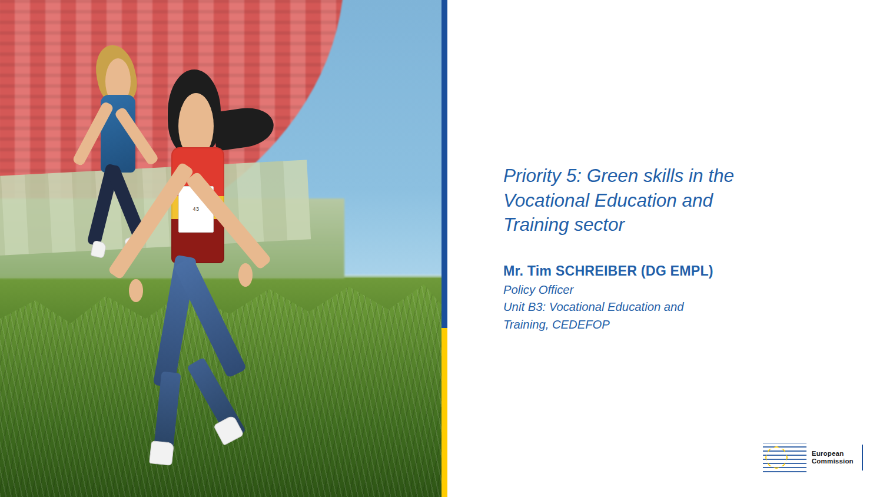43
Priority 5: Green skills in the Vocational Education and Training sector
Mr. Tim SCHREIBER (DG EMPL)
Policy Officer
Unit B3: Vocational Education and Training, CEDEFOP
European
Commission